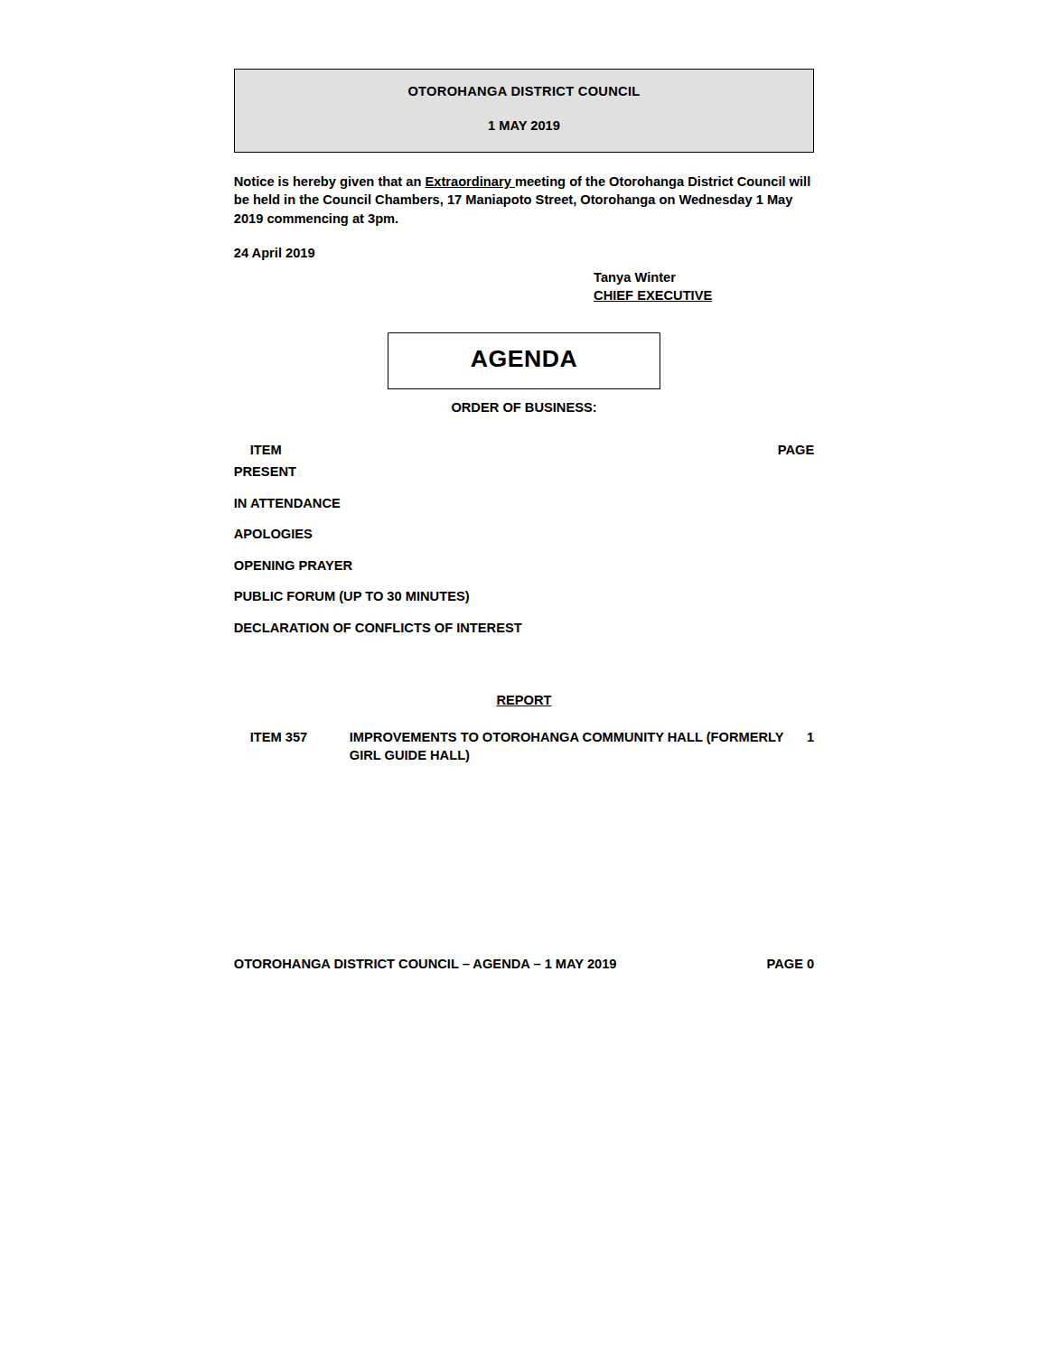OTOROHANGA DISTRICT COUNCIL
1 MAY 2019
Notice is hereby given that an Extraordinary meeting of the Otorohanga District Council will be held in the Council Chambers, 17 Maniapoto Street, Otorohanga on Wednesday 1 May 2019 commencing at 3pm.
24 April 2019
Tanya Winter
CHIEF EXECUTIVE
AGENDA
ORDER OF BUSINESS:
ITEM PAGE
PRESENT
IN ATTENDANCE
APOLOGIES
OPENING PRAYER
PUBLIC FORUM (UP TO 30 MINUTES)
DECLARATION OF CONFLICTS OF INTEREST
REPORT
ITEM 357 IMPROVEMENTS TO OTOROHANGA COMMUNITY HALL (FORMERLY GIRL GUIDE HALL) 1
OTOROHANGA DISTRICT COUNCIL – AGENDA – 1 MAY 2019 PAGE 0